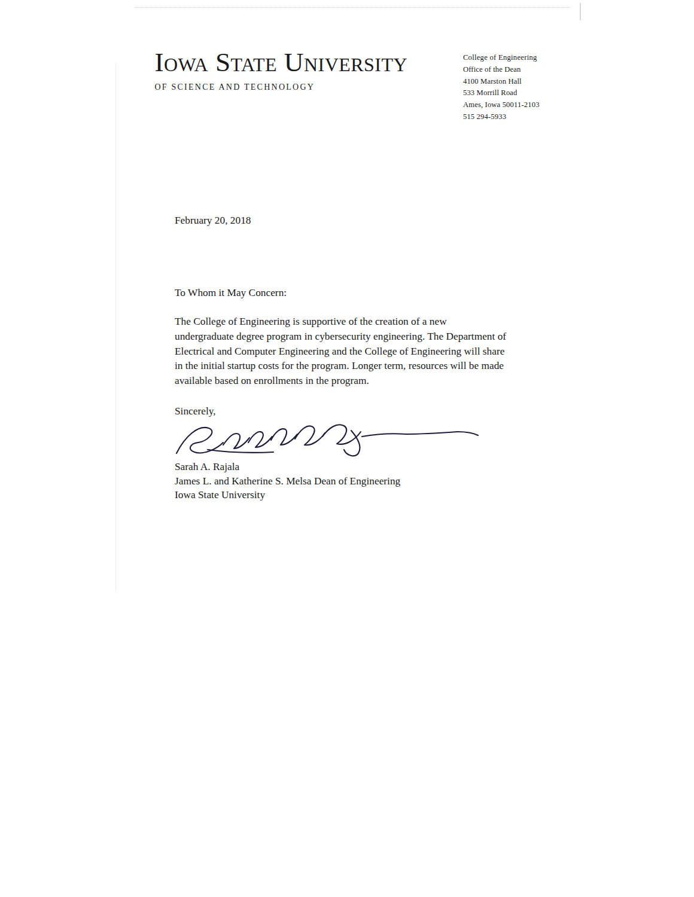Iowa State University
of Science and Technology
College of Engineering
Office of the Dean
4100 Marston Hall
533 Morrill Road
Ames, Iowa 50011-2103
515 294-5933
February 20, 2018
To Whom it May Concern:
The College of Engineering is supportive of the creation of a new undergraduate degree program in cybersecurity engineering. The Department of Electrical and Computer Engineering and the College of Engineering will share in the initial startup costs for the program. Longer term, resources will be made available based on enrollments in the program.
Sincerely,
Sarah A. Rajala
James L. and Katherine S. Melsa Dean of Engineering
Iowa State University